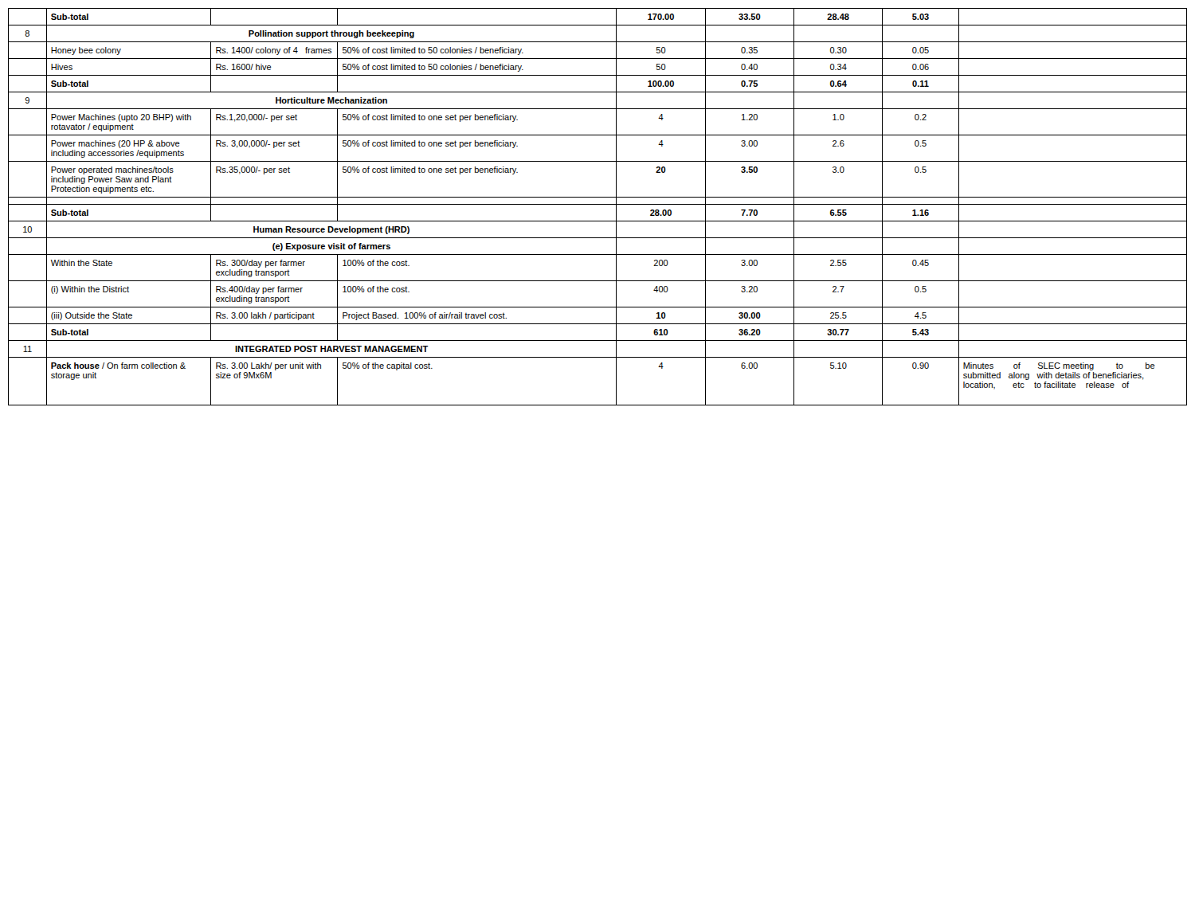| | Sub-total | | | 170.00 | 33.50 | 28.48 | 5.03 | |
| 8 | Pollination support through beekeeping | | | | | |
| | Honey bee colony | Rs. 1400/ colony of 4 frames | 50% of cost limited to 50 colonies / beneficiary. | 50 | 0.35 | 0.30 | 0.05 | |
| | Hives | Rs. 1600/ hive | 50% of cost limited to 50 colonies / beneficiary. | 50 | 0.40 | 0.34 | 0.06 | |
| | Sub-total | | | 100.00 | 0.75 | 0.64 | 0.11 | |
| 9 | Horticulture Mechanization | | | | | |
| | Power Machines (upto 20 BHP) with rotavator / equipment | Rs.1,20,000/- per set | 50% of cost limited to one set per beneficiary. | 4 | 1.20 | 1.0 | 0.2 | |
| | Power machines (20 HP & above including accessories /equipments | Rs. 3,00,000/- per set | 50% of cost limited to one set per beneficiary. | 4 | 3.00 | 2.6 | 0.5 | |
| | Power operated machines/tools including Power Saw and Plant Protection equipments etc. | Rs.35,000/- per set | 50% of cost limited to one set per beneficiary. | 20 | 3.50 | 3.0 | 0.5 | |
| | Sub-total | | | 28.00 | 7.70 | 6.55 | 1.16 | |
| 10 | Human Resource Development (HRD) | | | | | |
| | (e) Exposure visit of farmers | | | | | |
| | Within the State | Rs. 300/day per farmer excluding transport | 100% of the cost. | 200 | 3.00 | 2.55 | 0.45 | |
| | (i) Within the District | Rs.400/day per farmer excluding transport | 100% of the cost. | 400 | 3.20 | 2.7 | 0.5 | |
| | (iii) Outside the State | Rs. 3.00 lakh / participant | Project Based. 100% of air/rail travel cost. | 10 | 30.00 | 25.5 | 4.5 | |
| | Sub-total | | | 610 | 36.20 | 30.77 | 5.43 | |
| 11 | INTEGRATED POST HARVEST MANAGEMENT | | | | | |
| | Pack house / On farm collection & storage unit | Rs. 3.00 Lakh/ per unit with size of 9Mx6M | 50% of the capital cost. | 4 | 6.00 | 5.10 | 0.90 | Minutes of SLEC meeting to be submitted along with details of beneficiaries, location, etc to facilitate release of |